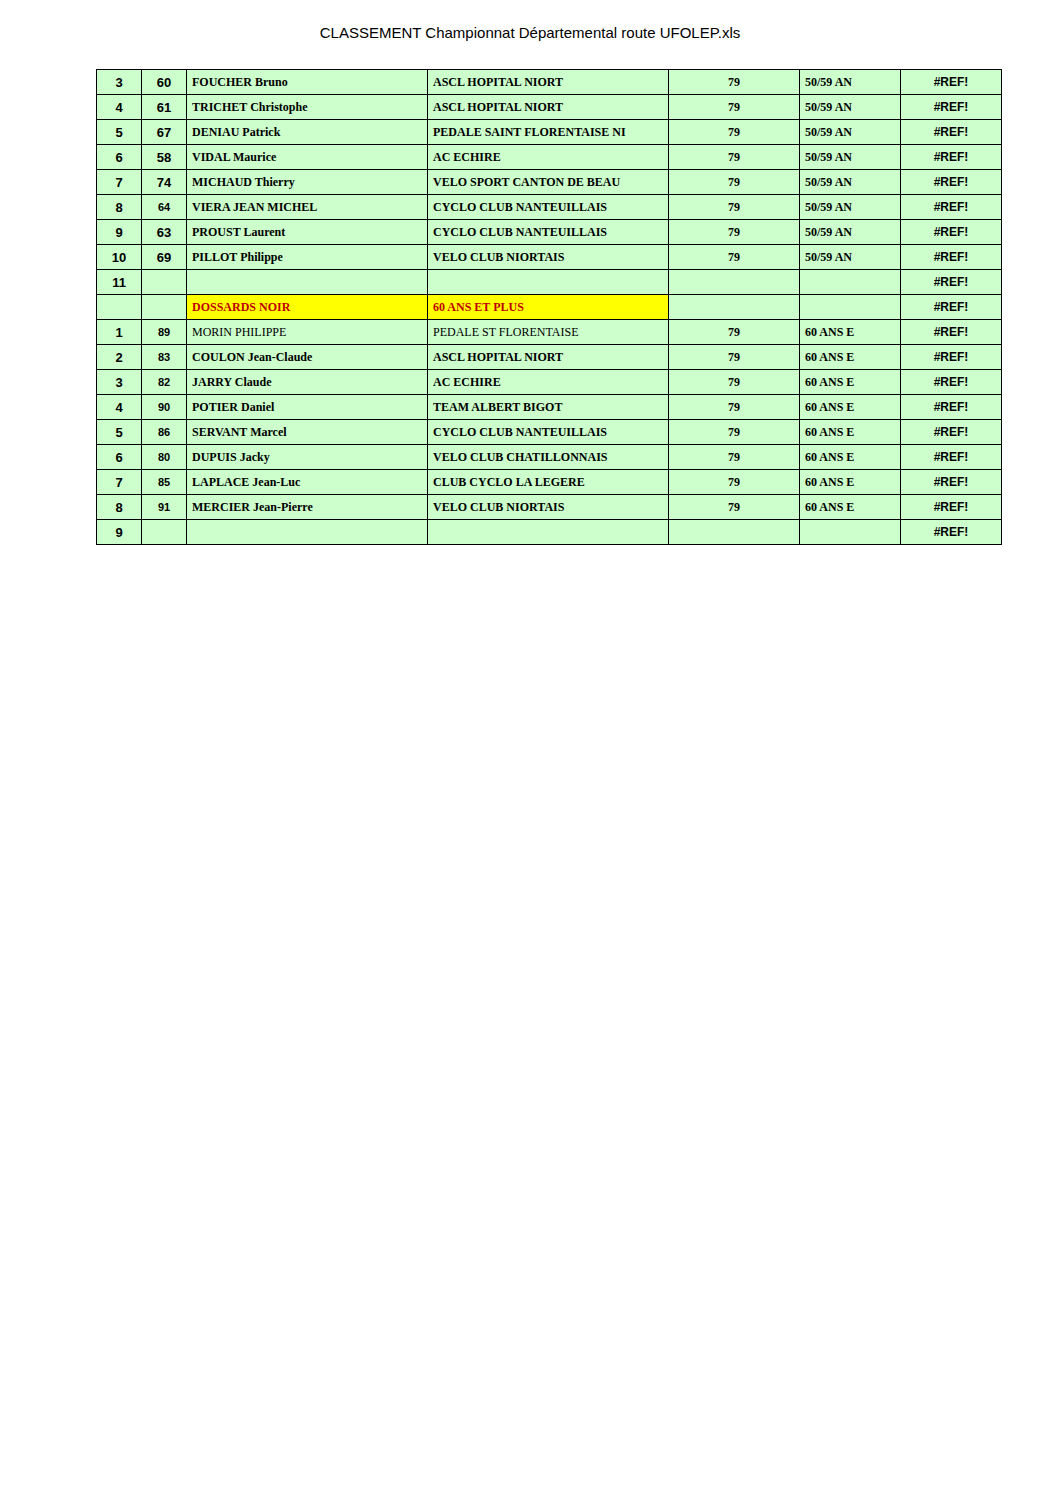CLASSEMENT Championnat Départemental route UFOLEP.xls
| | 3 | 60 | FOUCHER Bruno | ASCL HOPITAL NIORT | 79 | 50/59 AN | #REF! |
| | 4 | 61 | TRICHET Christophe | ASCL HOPITAL NIORT | 79 | 50/59 AN | #REF! |
| | 5 | 67 | DENIAU Patrick | PEDALE SAINT FLORENTAISE NI | 79 | 50/59 AN | #REF! |
| | 6 | 58 | VIDAL Maurice | AC ECHIRE | 79 | 50/59 AN | #REF! |
| | 7 | 74 | MICHAUD Thierry | VELO SPORT CANTON DE BEAU | 79 | 50/59 AN | #REF! |
| | 8 | 64 | VIERA JEAN MICHEL | CYCLO CLUB NANTEUILLAIS | 79 | 50/59 AN | #REF! |
| | 9 | 63 | PROUST Laurent | CYCLO CLUB NANTEUILLAIS | 79 | 50/59 AN | #REF! |
| | 10 | 69 | PILLOT Philippe | VELO CLUB NIORTAIS | 79 | 50/59 AN | #REF! |
| | 11 | | | | | | #REF! |
| | | | DOSSARDS NOIR | 60 ANS ET PLUS | | | #REF! |
| | 1 | 89 | MORIN PHILIPPE | PEDALE ST FLORENTAISE | 79 | 60 ANS E | #REF! |
| | 2 | 83 | COULON Jean-Claude | ASCL HOPITAL NIORT | 79 | 60 ANS E | #REF! |
| | 3 | 82 | JARRY Claude | AC ECHIRE | 79 | 60 ANS E | #REF! |
| | 4 | 90 | POTIER Daniel | TEAM ALBERT BIGOT | 79 | 60 ANS E | #REF! |
| | 5 | 86 | SERVANT Marcel | CYCLO CLUB NANTEUILLAIS | 79 | 60 ANS E | #REF! |
| | 6 | 80 | DUPUIS Jacky | VELO CLUB CHATILLONNAIS | 79 | 60 ANS E | #REF! |
| | 7 | 85 | LAPLACE Jean-Luc | CLUB CYCLO LA LEGERE | 79 | 60 ANS E | #REF! |
| | 8 | 91 | MERCIER Jean-Pierre | VELO CLUB NIORTAIS | 79 | 60 ANS E | #REF! |
| | 9 | | | | | | #REF! |